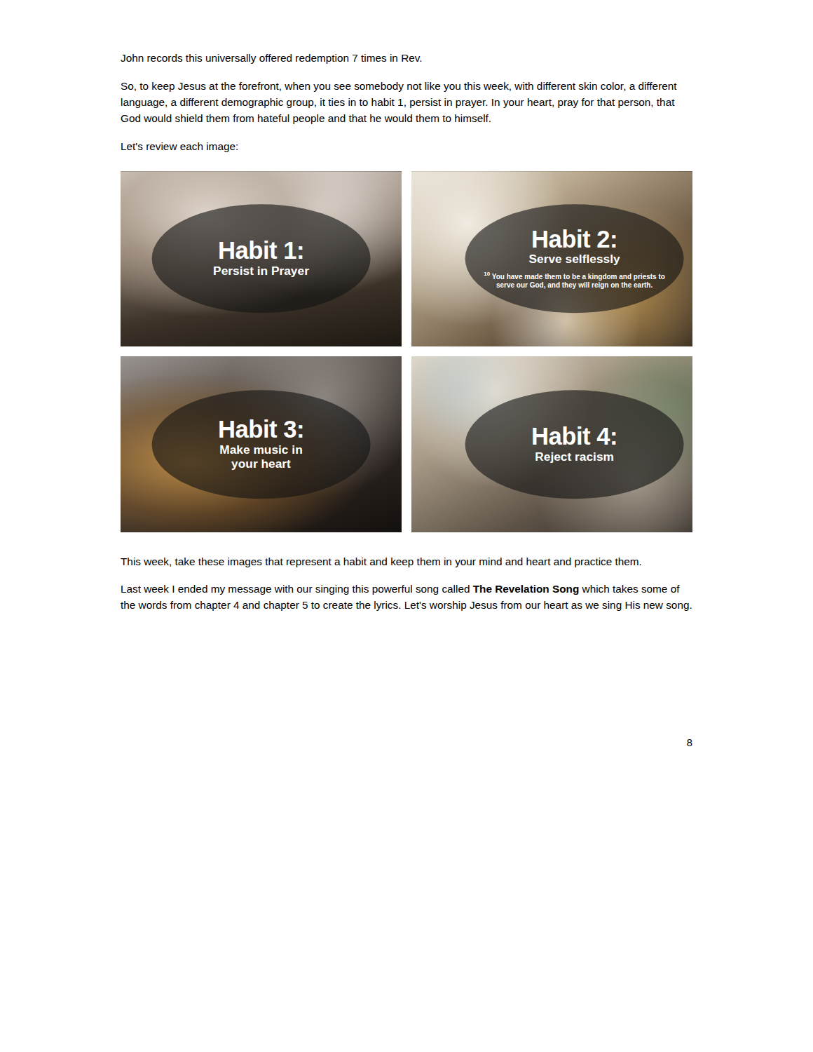John records this universally offered redemption 7 times in Rev.
So, to keep Jesus at the forefront, when you see somebody not like you this week, with different skin color, a different language, a different demographic group, it ties in to habit 1, persist in prayer. In your heart, pray for that person, that God would shield them from hateful people and that he would them to himself.
Let's review each image:
Habit 1:
Persist in Prayer
Habit 2:
Serve selflessly
10 You have made them to be a kingdom and priests to serve our God, and they will reign on the earth.
Habit 3:
Make music in
your heart
Habit 4:
Reject racism
This week, take these images that represent a habit and keep them in your mind and heart and practice them.
Last week I ended my message with our singing this powerful song called The Revelation Song which takes some of the words from chapter 4 and chapter 5 to create the lyrics. Let's worship Jesus from our heart as we sing His new song.
8